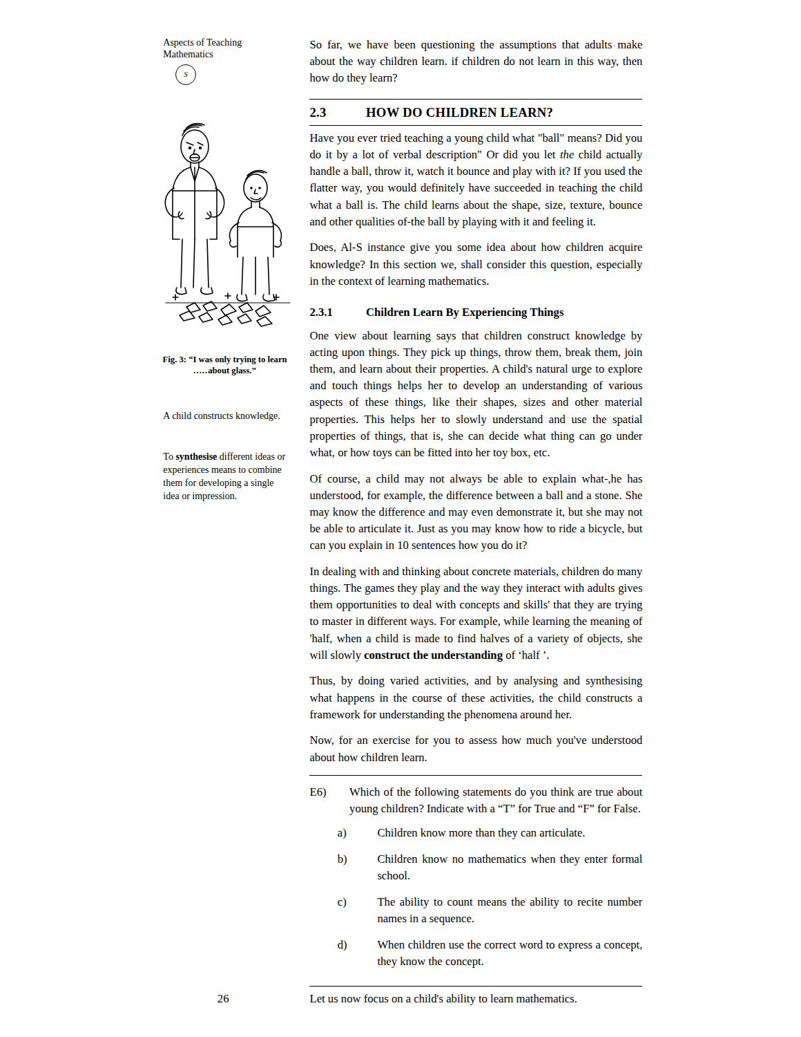Aspects of Teaching
Mathematics
S
Fig. 3: “I was only trying to learn
..... about glass.”
A child constructs knowledge.
To synthesise different ideas or experiences means to combine them for developing a single idea or impression.
So far, we have been questioning the assumptions that adults make about the way children learn. if children do not learn in this way, then how do they learn?
2.3 HOW DO CHILDREN LEARN?
Have you ever tried teaching a young child what "ball" means? Did you do it by a lot of verbal description" Or did you let the child actually handle a ball, throw it, watch it bounce and play with it? If you used the flatter way, you would definitely have succeeded in teaching the child what a ball is. The child learns about the shape, size, texture, bounce and other qualities of-the ball by playing with it and feeling it.
Does, Al-S instance give you some idea about how children acquire knowledge? In this section we, shall consider this question, especially in the context of learning mathematics.
2.3.1 Children Learn By Experiencing Things
One view about learning says that children construct knowledge by acting upon things. They pick up things, throw them, break them, join them, and learn about their properties. A child's natural urge to explore and touch things helps her to develop an understanding of various aspects of these things, like their shapes, sizes and other material properties. This helps her to slowly understand and use the spatial properties of things, that is, she can decide what thing can go under what, or how toys can be fitted into her toy box, etc.
Of course, a child may not always be able to explain what-,he has understood, for example, the difference between a ball and a stone. She may know the difference and may even demonstrate it, but she may not be able to articulate it. Just as you may know how to ride a bicycle, but can you explain in 10 sentences how you do it?
In dealing with and thinking about concrete materials, children do many things. The games they play and the way they interact with adults gives them opportunities to deal with concepts and skills' that they are trying to master in different ways. For example, while learning the meaning of 'half, when a child is made to find halves of a variety of objects, she will slowly construct the understanding of ‘half ’.
Thus, by doing varied activities, and by analysing and synthesising what happens in the course of these activities, the child constructs a framework for understanding the phenomena around her.
Now, for an exercise for you to assess how much you've understood about how children learn.
E6)
Which of the following statements do you think are true about young children? Indicate with a “T” for True and “F” for False.
a) Children know more than they can articulate.
b) Children know no mathematics when they enter formal school.
c) The ability to count means the ability to recite number names in a sequence.
d) When children use the correct word to express a concept, they know the concept.
26
Let us now focus on a child's ability to learn mathematics.